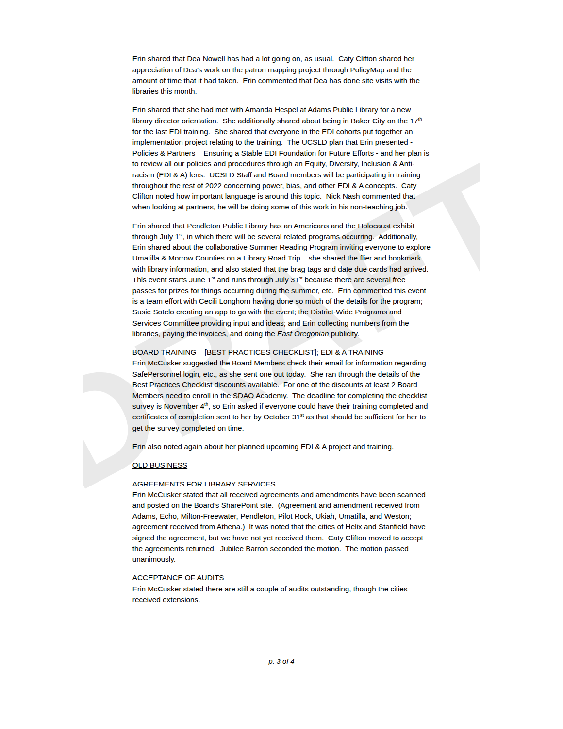DRAFT
Erin shared that Dea Nowell has had a lot going on, as usual. Caty Clifton shared her appreciation of Dea’s work on the patron mapping project through PolicyMap and the amount of time that it had taken. Erin commented that Dea has done site visits with the libraries this month.
Erin shared that she had met with Amanda Hespel at Adams Public Library for a new library director orientation. She additionally shared about being in Baker City on the 17th for the last EDI training. She shared that everyone in the EDI cohorts put together an implementation project relating to the training. The UCSLD plan that Erin presented - Policies & Partners – Ensuring a Stable EDI Foundation for Future Efforts - and her plan is to review all our policies and procedures through an Equity, Diversity, Inclusion & Anti-racism (EDI & A) lens. UCSLD Staff and Board members will be participating in training throughout the rest of 2022 concerning power, bias, and other EDI & A concepts. Caty Clifton noted how important language is around this topic. Nick Nash commented that when looking at partners, he will be doing some of this work in his non-teaching job.
Erin shared that Pendleton Public Library has an Americans and the Holocaust exhibit through July 1st, in which there will be several related programs occurring. Additionally, Erin shared about the collaborative Summer Reading Program inviting everyone to explore Umatilla & Morrow Counties on a Library Road Trip – she shared the flier and bookmark with library information, and also stated that the brag tags and date due cards had arrived. This event starts June 1st and runs through July 31st because there are several free passes for prizes for things occurring during the summer, etc. Erin commented this event is a team effort with Cecili Longhorn having done so much of the details for the program; Susie Sotelo creating an app to go with the event; the District-Wide Programs and Services Committee providing input and ideas; and Erin collecting numbers from the libraries, paying the invoices, and doing the East Oregonian publicity.
BOARD TRAINING – [BEST PRACTICES CHECKLIST]; EDI & A TRAINING
Erin McCusker suggested the Board Members check their email for information regarding SafePersonnel login, etc., as she sent one out today. She ran through the details of the Best Practices Checklist discounts available. For one of the discounts at least 2 Board Members need to enroll in the SDAO Academy. The deadline for completing the checklist survey is November 4th, so Erin asked if everyone could have their training completed and certificates of completion sent to her by October 31st as that should be sufficient for her to get the survey completed on time.
Erin also noted again about her planned upcoming EDI & A project and training.
OLD BUSINESS
AGREEMENTS FOR LIBRARY SERVICES
Erin McCusker stated that all received agreements and amendments have been scanned and posted on the Board’s SharePoint site. (Agreement and amendment received from Adams, Echo, Milton-Freewater, Pendleton, Pilot Rock, Ukiah, Umatilla, and Weston; agreement received from Athena.) It was noted that the cities of Helix and Stanfield have signed the agreement, but we have not yet received them. Caty Clifton moved to accept the agreements returned. Jubilee Barron seconded the motion. The motion passed unanimously.
ACCEPTANCE OF AUDITS
Erin McCusker stated there are still a couple of audits outstanding, though the cities received extensions.
p. 3 of 4